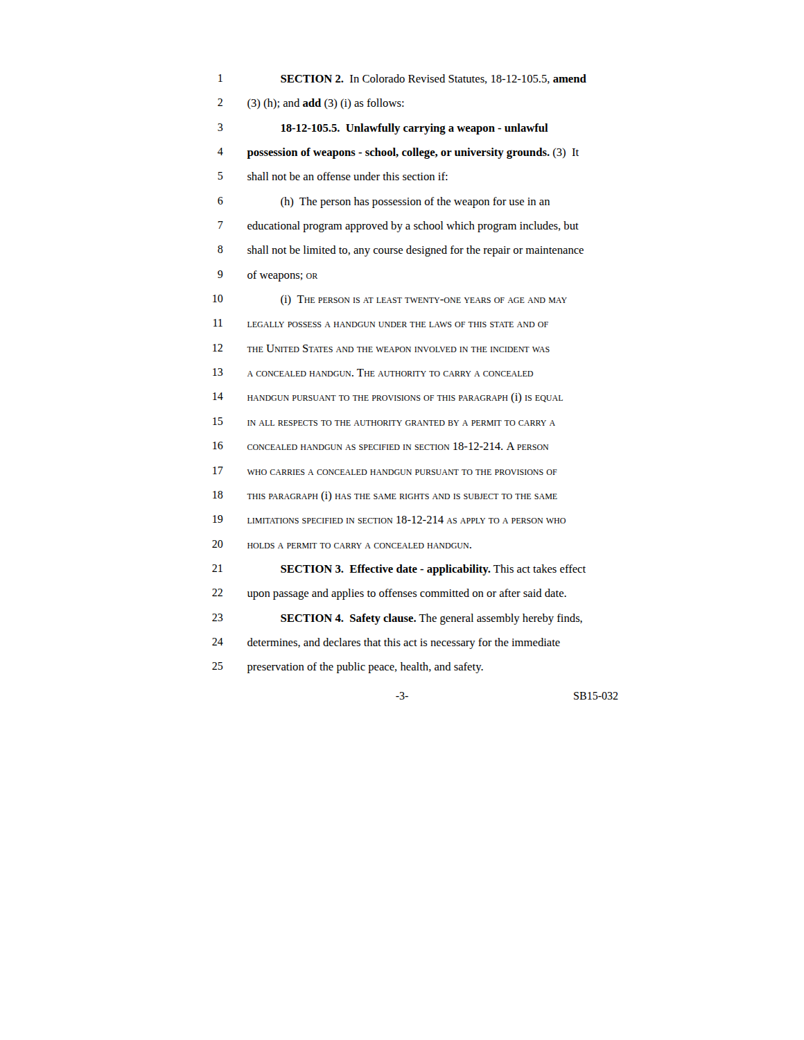| 1 | SECTION 2. In Colorado Revised Statutes, 18-12-105.5, amend |
| 2 | (3) (h); and add (3) (i) as follows: |
| 3 | 18-12-105.5. Unlawfully carrying a weapon - unlawful |
| 4 | possession of weapons - school, college, or university grounds. (3) It |
| 5 | shall not be an offense under this section if: |
| 6 | (h) The person has possession of the weapon for use in an |
| 7 | educational program approved by a school which program includes, but |
| 8 | shall not be limited to, any course designed for the repair or maintenance |
| 9 | of weapons; or |
| 10 | (i) The person is at least twenty-one years of age and may |
| 11 | legally possess a handgun under the laws of this state and of |
| 12 | the United States and the weapon involved in the incident was |
| 13 | a concealed handgun. The authority to carry a concealed |
| 14 | handgun pursuant to the provisions of this paragraph (i) is equal |
| 15 | in all respects to the authority granted by a permit to carry a |
| 16 | concealed handgun as specified in section 18-12-214. A person |
| 17 | who carries a concealed handgun pursuant to the provisions of |
| 18 | this paragraph (i) has the same rights and is subject to the same |
| 19 | limitations specified in section 18-12-214 as apply to a person who |
| 20 | holds a permit to carry a concealed handgun. |
| 21 | SECTION 3. Effective date - applicability. This act takes effect |
| 22 | upon passage and applies to offenses committed on or after said date. |
| 23 | SECTION 4. Safety clause. The general assembly hereby finds, |
| 24 | determines, and declares that this act is necessary for the immediate |
| 25 | preservation of the public peace, health, and safety. |
-3- SB15-032